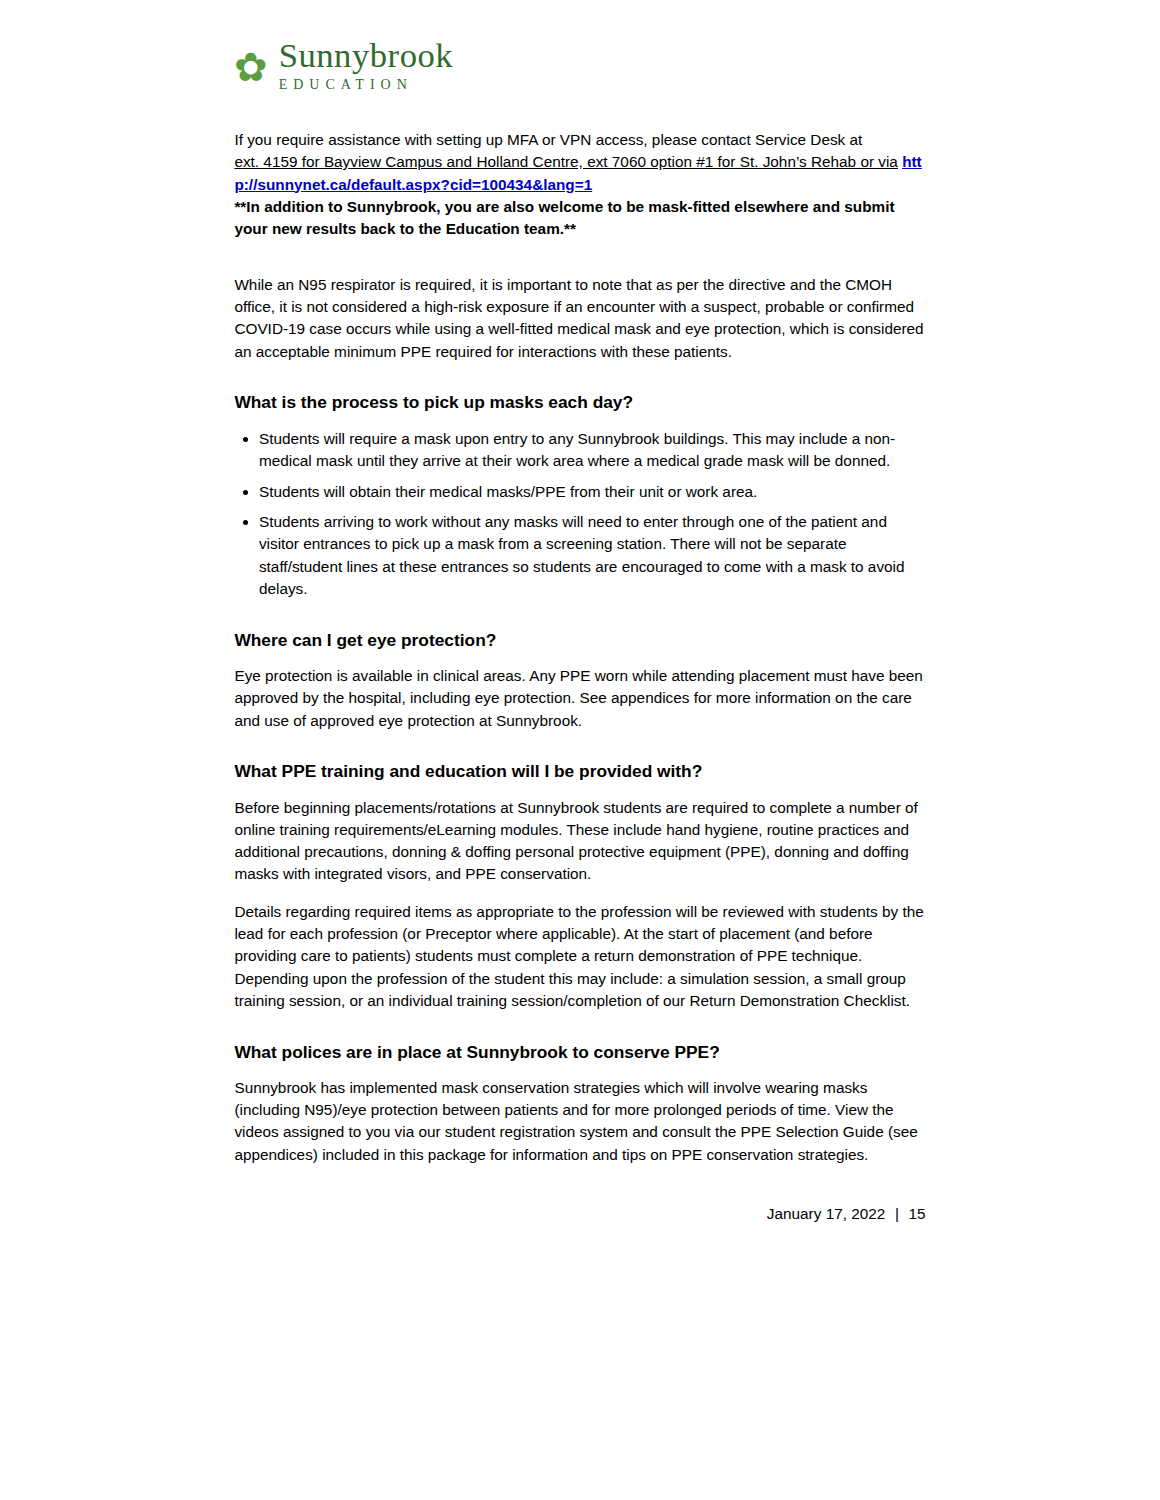✿
Sunnybrook
EDUCATION
If you require assistance with setting up MFA or VPN access, please contact Service Desk at
ext. 4159 for Bayview Campus and Holland Centre, ext 7060 option #1 for St. John’s Rehab or via http://sunnynet.ca/default.aspx?cid=100434&lang=1
**In addition to Sunnybrook, you are also welcome to be mask-fitted elsewhere and submit your new results back to the Education team.**
While an N95 respirator is required, it is important to note that as per the directive and the CMOH office, it is not considered a high-risk exposure if an encounter with a suspect, probable or confirmed COVID-19 case occurs while using a well-fitted medical mask and eye protection, which is considered an acceptable minimum PPE required for interactions with these patients.
What is the process to pick up masks each day?
Students will require a mask upon entry to any Sunnybrook buildings. This may include a non-medical mask until they arrive at their work area where a medical grade mask will be donned.
Students will obtain their medical masks/PPE from their unit or work area.
Students arriving to work without any masks will need to enter through one of the patient and visitor entrances to pick up a mask from a screening station. There will not be separate staff/student lines at these entrances so students are encouraged to come with a mask to avoid delays.
Where can I get eye protection?
Eye protection is available in clinical areas. Any PPE worn while attending placement must have been approved by the hospital, including eye protection. See appendices for more information on the care and use of approved eye protection at Sunnybrook.
What PPE training and education will I be provided with?
Before beginning placements/rotations at Sunnybrook students are required to complete a number of online training requirements/eLearning modules. These include hand hygiene, routine practices and additional precautions, donning & doffing personal protective equipment (PPE), donning and doffing masks with integrated visors, and PPE conservation.
Details regarding required items as appropriate to the profession will be reviewed with students by the lead for each profession (or Preceptor where applicable). At the start of placement (and before providing care to patients) students must complete a return demonstration of PPE technique. Depending upon the profession of the student this may include: a simulation session, a small group training session, or an individual training session/completion of our Return Demonstration Checklist.
What polices are in place at Sunnybrook to conserve PPE?
Sunnybrook has implemented mask conservation strategies which will involve wearing masks (including N95)/eye protection between patients and for more prolonged periods of time. View the videos assigned to you via our student registration system and consult the PPE Selection Guide (see appendices) included in this package for information and tips on PPE conservation strategies.
January 17, 2022 | 15